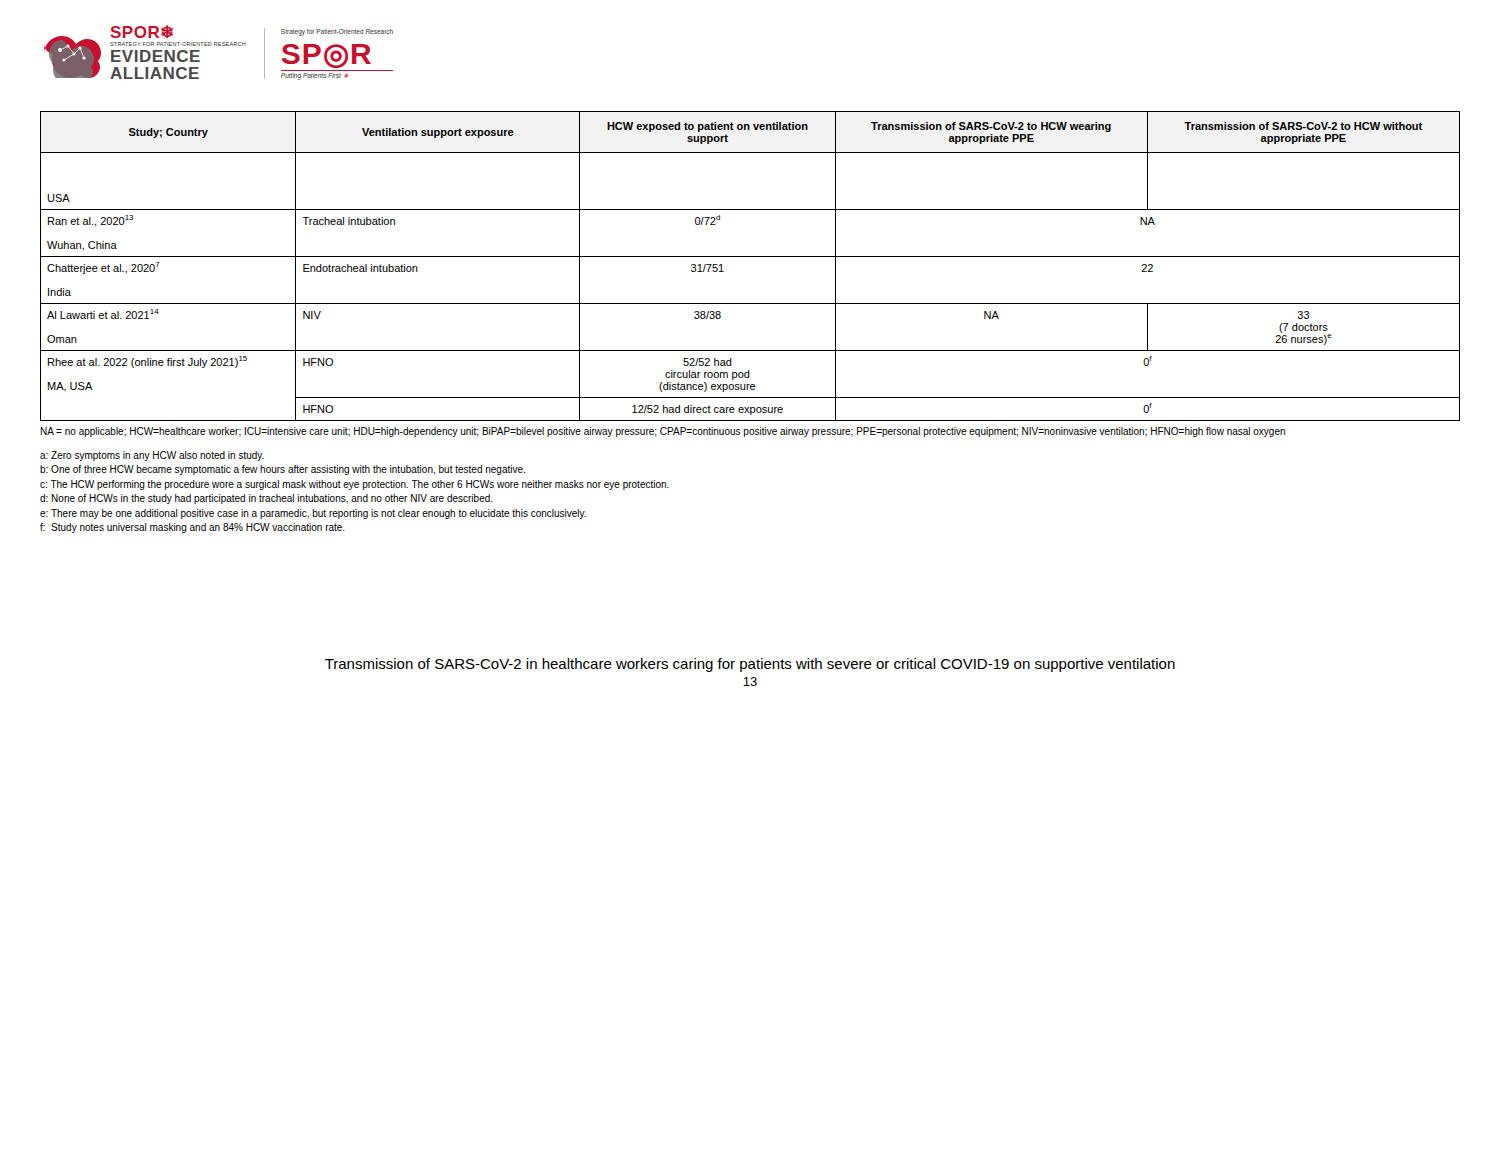SPOR❄
Strategy for Patient-Oriented Research
EVIDENCE
ALLIANCE
Strategy for Patient-Oriented Research
SP◎R
Putting Patients First ❄
| Study; Country | Ventilation support exposure | HCW exposed to patient on ventilation support | Transmission of SARS-CoV-2 to HCW wearing appropriate PPE | Transmission of SARS-CoV-2 to HCW without appropriate PPE |
| --- | --- | --- | --- | --- |
| USA | | | | |
| Ran et al., 2020 13 Wuhan, China | Tracheal intubation | 0/72 d | NA |
| Chatterjee et al., 2020 7 India | Endotracheal intubation | 31/751 | 22 |
| Al Lawarti et al. 2021 14 Oman | NIV | 38/38 | NA | 33 (7 doctors 26 nurses) e |
| Rhee at al. 2022 (online first July 2021) 15 MA, USA | HFNO | 52/52 had circular room pod (distance) exposure | 0 f |
| HFNO | 12/52 had direct care exposure | 0 f |
NA = no applicable; HCW=healthcare worker; ICU=intensive care unit; HDU=high-dependency unit; BiPAP=bilevel positive airway pressure; CPAP=continuous positive airway pressure; PPE=personal protective equipment; NIV=noninvasive ventilation; HFNO=high flow nasal oxygen
a: Zero symptoms in any HCW also noted in study.
b: One of three HCW became symptomatic a few hours after assisting with the intubation, but tested negative.
c: The HCW performing the procedure wore a surgical mask without eye protection. The other 6 HCWs wore neither masks nor eye protection.
d: None of HCWs in the study had participated in tracheal intubations, and no other NIV are described.
e: There may be one additional positive case in a paramedic, but reporting is not clear enough to elucidate this conclusively.
f: Study notes universal masking and an 84% HCW vaccination rate.
Transmission of SARS-CoV-2 in healthcare workers caring for patients with severe or critical COVID-19 on supportive ventilation
13